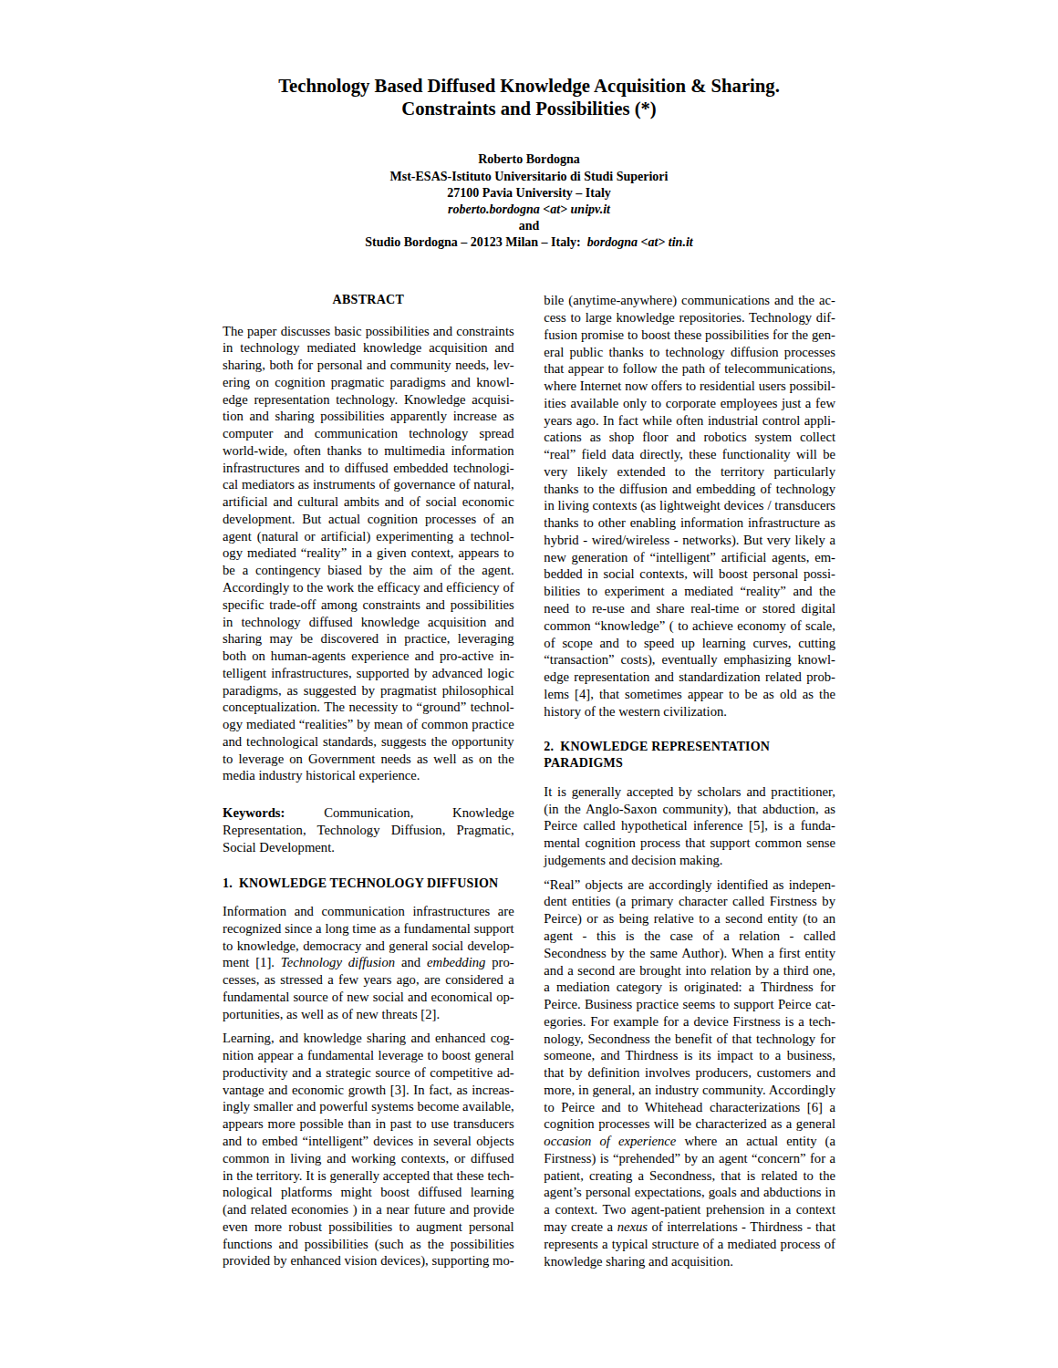Technology Based Diffused Knowledge Acquisition & Sharing.
Constraints and Possibilities (*)
Roberto Bordogna
Mst-ESAS-Istituto Universitario di Studi Superiori
27100 Pavia University – Italy
roberto.bordogna <at> unipv.it
and
Studio Bordogna – 20123 Milan – Italy: bordogna <at> tin.it
ABSTRACT
The paper discusses basic possibilities and constraints in technology mediated knowledge acquisition and sharing, both for personal and community needs, levering on cognition pragmatic paradigms and knowledge representation technology. Knowledge acquisition and sharing possibilities apparently increase as computer and communication technology spread world-wide, often thanks to multimedia information infrastructures and to diffused embedded technological mediators as instruments of governance of natural, artificial and cultural ambits and of social economic development. But actual cognition processes of an agent (natural or artificial) experimenting a technology mediated “reality” in a given context, appears to be a contingency biased by the aim of the agent. Accordingly to the work the efficacy and efficiency of specific trade-off among constraints and possibilities in technology diffused knowledge acquisition and sharing may be discovered in practice, leveraging both on human-agents experience and pro-active intelligent infrastructures, supported by advanced logic paradigms, as suggested by pragmatist philosophical conceptualization. The necessity to “ground” technology mediated “realities” by mean of common practice and technological standards, suggests the opportunity to leverage on Government needs as well as on the media industry historical experience.
Keywords: Communication, Knowledge Representation, Technology Diffusion, Pragmatic, Social Development.
1. KNOWLEDGE TECHNOLOGY DIFFUSION
Information and communication infrastructures are recognized since a long time as a fundamental support to knowledge, democracy and general social development [1]. Technology diffusion and embedding processes, as stressed a few years ago, are considered a fundamental source of new social and economical opportunities, as well as of new threats [2].
Learning, and knowledge sharing and enhanced cognition appear a fundamental leverage to boost general productivity and a strategic source of competitive advantage and economic growth [3]. In fact, as increasingly smaller and powerful systems become available, appears more possible than in past to use transducers and to embed “intelligent” devices in several objects common in living and working contexts, or diffused in the territory. It is generally accepted that these technological platforms might boost diffused learning (and related economies ) in a near future and provide even more robust possibilities to augment personal functions and possibilities (such as the possibilities provided by enhanced vision devices), supporting mobile (anytime-anywhere) communications and the access to large knowledge repositories. Technology diffusion promise to boost these possibilities for the general public thanks to technology diffusion processes that appear to follow the path of telecommunications, where Internet now offers to residential users possibilities available only to corporate employees just a few years ago. In fact while often industrial control applications as shop floor and robotics system collect “real” field data directly, these functionality will be very likely extended to the territory particularly thanks to the diffusion and embedding of technology in living contexts (as lightweight devices / transducers thanks to other enabling information infrastructure as hybrid - wired/wireless - networks). But very likely a new generation of “intelligent” artificial agents, embedded in social contexts, will boost personal possibilities to experiment a mediated “reality” and the need to re-use and share real-time or stored digital common “knowledge” ( to achieve economy of scale, of scope and to speed up learning curves, cutting “transaction” costs), eventually emphasizing knowledge representation and standardization related problems [4], that sometimes appear to be as old as the history of the western civilization.
2. KNOWLEDGE REPRESENTATION PARADIGMS
It is generally accepted by scholars and practitioner, (in the Anglo-Saxon community), that abduction, as Peirce called hypothetical inference [5], is a fundamental cognition process that support common sense judgements and decision making.
“Real” objects are accordingly identified as independent entities (a primary character called Firstness by Peirce) or as being relative to a second entity (to an agent - this is the case of a relation - called Secondness by the same Author). When a first entity and a second are brought into relation by a third one, a mediation category is originated: a Thirdness for Peirce. Business practice seems to support Peirce categories. For example for a device Firstness is a technology, Secondness the benefit of that technology for someone, and Thirdness is its impact to a business, that by definition involves producers, customers and more, in general, an industry community. Accordingly to Peirce and to Whitehead characterizations [6] a cognition processes will be characterized as a general occasion of experience where an actual entity (a Firstness) is “prehended” by an agent “concern” for a patient, creating a Secondness, that is related to the agent’s personal expectations, goals and abductions in a context. Two agent-patient prehension in a context may create a nexus of interrelations - Thirdness - that represents a typical structure of a mediated process of knowledge sharing and acquisition.